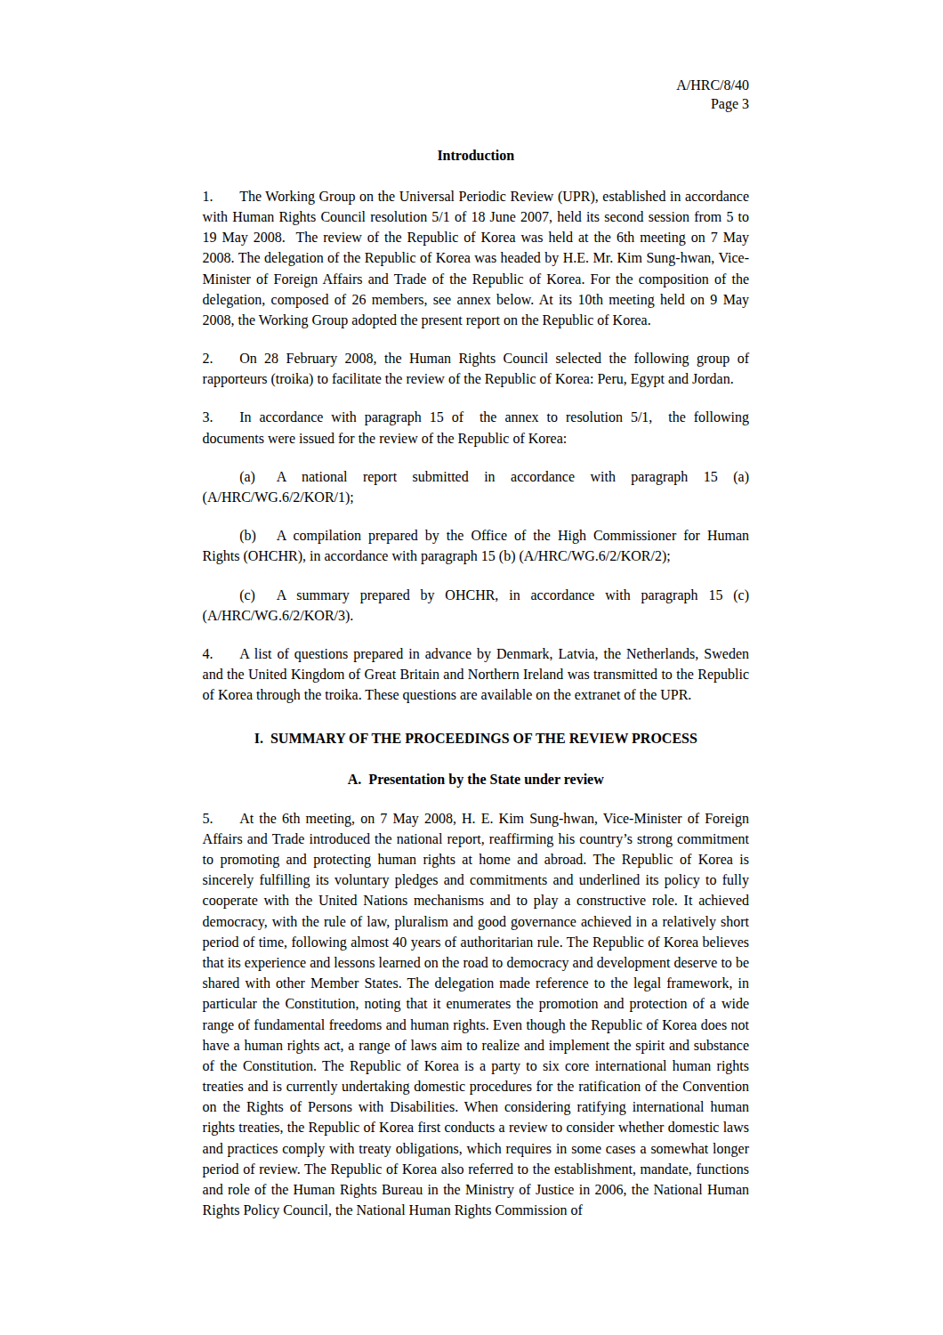A/HRC/8/40 Page 3
Introduction
1. The Working Group on the Universal Periodic Review (UPR), established in accordance with Human Rights Council resolution 5/1 of 18 June 2007, held its second session from 5 to 19 May 2008. The review of the Republic of Korea was held at the 6th meeting on 7 May 2008. The delegation of the Republic of Korea was headed by H.E. Mr. Kim Sung-hwan, Vice-Minister of Foreign Affairs and Trade of the Republic of Korea. For the composition of the delegation, composed of 26 members, see annex below. At its 10th meeting held on 9 May 2008, the Working Group adopted the present report on the Republic of Korea.
2. On 28 February 2008, the Human Rights Council selected the following group of rapporteurs (troika) to facilitate the review of the Republic of Korea: Peru, Egypt and Jordan.
3. In accordance with paragraph 15 of the annex to resolution 5/1, the following documents were issued for the review of the Republic of Korea:
(a) A national report submitted in accordance with paragraph 15 (a) (A/HRC/WG.6/2/KOR/1);
(b) A compilation prepared by the Office of the High Commissioner for Human Rights (OHCHR), in accordance with paragraph 15 (b) (A/HRC/WG.6/2/KOR/2);
(c) A summary prepared by OHCHR, in accordance with paragraph 15 (c) (A/HRC/WG.6/2/KOR/3).
4. A list of questions prepared in advance by Denmark, Latvia, the Netherlands, Sweden and the United Kingdom of Great Britain and Northern Ireland was transmitted to the Republic of Korea through the troika. These questions are available on the extranet of the UPR.
I. SUMMARY OF THE PROCEEDINGS OF THE REVIEW PROCESS
A. Presentation by the State under review
5. At the 6th meeting, on 7 May 2008, H. E. Kim Sung-hwan, Vice-Minister of Foreign Affairs and Trade introduced the national report, reaffirming his country’s strong commitment to promoting and protecting human rights at home and abroad. The Republic of Korea is sincerely fulfilling its voluntary pledges and commitments and underlined its policy to fully cooperate with the United Nations mechanisms and to play a constructive role. It achieved democracy, with the rule of law, pluralism and good governance achieved in a relatively short period of time, following almost 40 years of authoritarian rule. The Republic of Korea believes that its experience and lessons learned on the road to democracy and development deserve to be shared with other Member States. The delegation made reference to the legal framework, in particular the Constitution, noting that it enumerates the promotion and protection of a wide range of fundamental freedoms and human rights. Even though the Republic of Korea does not have a human rights act, a range of laws aim to realize and implement the spirit and substance of the Constitution. The Republic of Korea is a party to six core international human rights treaties and is currently undertaking domestic procedures for the ratification of the Convention on the Rights of Persons with Disabilities. When considering ratifying international human rights treaties, the Republic of Korea first conducts a review to consider whether domestic laws and practices comply with treaty obligations, which requires in some cases a somewhat longer period of review. The Republic of Korea also referred to the establishment, mandate, functions and role of the Human Rights Bureau in the Ministry of Justice in 2006, the National Human Rights Policy Council, the National Human Rights Commission of